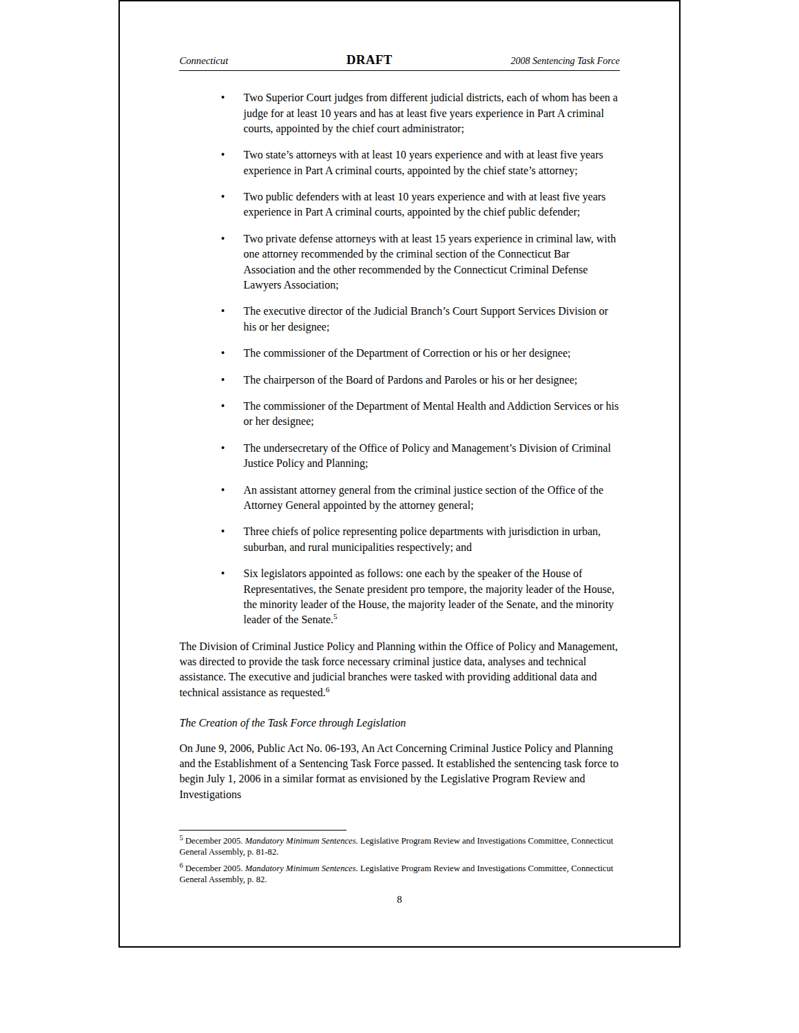Connecticut
DRAFT
2008 Sentencing Task Force
Two Superior Court judges from different judicial districts, each of whom has been a judge for at least 10 years and has at least five years experience in Part A criminal courts, appointed by the chief court administrator;
Two state’s attorneys with at least 10 years experience and with at least five years experience in Part A criminal courts, appointed by the chief state’s attorney;
Two public defenders with at least 10 years experience and with at least five years experience in Part A criminal courts, appointed by the chief public defender;
Two private defense attorneys with at least 15 years experience in criminal law, with one attorney recommended by the criminal section of the Connecticut Bar Association and the other recommended by the Connecticut Criminal Defense Lawyers Association;
The executive director of the Judicial Branch’s Court Support Services Division or his or her designee;
The commissioner of the Department of Correction or his or her designee;
The chairperson of the Board of Pardons and Paroles or his or her designee;
The commissioner of the Department of Mental Health and Addiction Services or his or her designee;
The undersecretary of the Office of Policy and Management’s Division of Criminal Justice Policy and Planning;
An assistant attorney general from the criminal justice section of the Office of the Attorney General appointed by the attorney general;
Three chiefs of police representing police departments with jurisdiction in urban, suburban, and rural municipalities respectively; and
Six legislators appointed as follows: one each by the speaker of the House of Representatives, the Senate president pro tempore, the majority leader of the House, the minority leader of the House, the majority leader of the Senate, and the minority leader of the Senate.5
The Division of Criminal Justice Policy and Planning within the Office of Policy and Management, was directed to provide the task force necessary criminal justice data, analyses and technical assistance. The executive and judicial branches were tasked with providing additional data and technical assistance as requested.6
The Creation of the Task Force through Legislation
On June 9, 2006, Public Act No. 06-193, An Act Concerning Criminal Justice Policy and Planning and the Establishment of a Sentencing Task Force passed. It established the sentencing task force to begin July 1, 2006 in a similar format as envisioned by the Legislative Program Review and Investigations
5 December 2005. Mandatory Minimum Sentences. Legislative Program Review and Investigations Committee, Connecticut General Assembly, p. 81-82.
6 December 2005. Mandatory Minimum Sentences. Legislative Program Review and Investigations Committee, Connecticut General Assembly, p. 82.
8